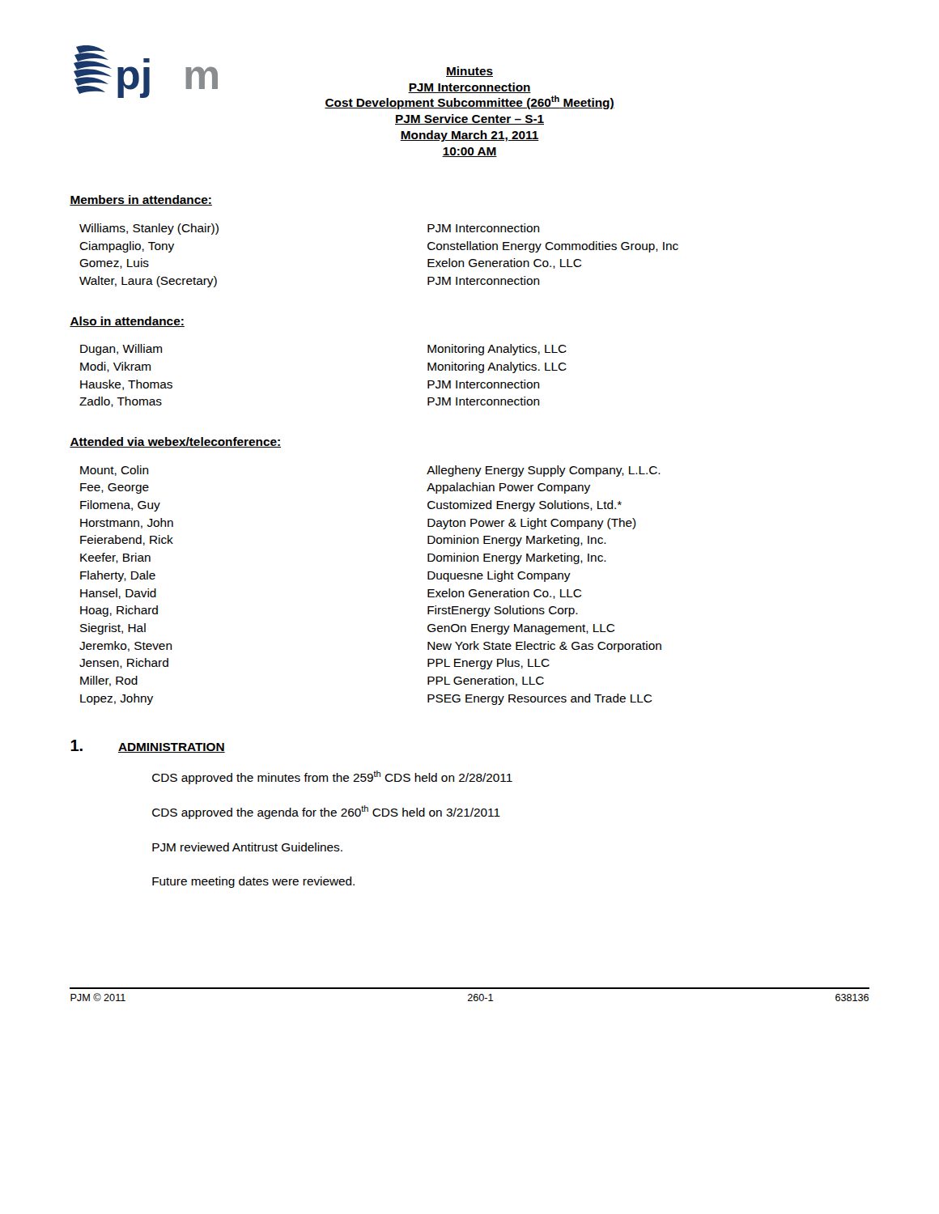pj m
Minutes
PJM Interconnection
Cost Development Subcommittee (260th Meeting)
PJM Service Center – S-1
Monday March 21, 2011
10:00 AM
Members in attendance:
| Williams, Stanley (Chair)) | PJM Interconnection |
| Ciampaglio, Tony | Constellation Energy Commodities Group, Inc |
| Gomez, Luis | Exelon Generation Co., LLC |
| Walter, Laura (Secretary) | PJM Interconnection |
Also in attendance:
| Dugan, William | Monitoring Analytics, LLC |
| Modi, Vikram | Monitoring Analytics. LLC |
| Hauske, Thomas | PJM Interconnection |
| Zadlo, Thomas | PJM Interconnection |
Attended via webex/teleconference:
| Mount, Colin | Allegheny Energy Supply Company, L.L.C. |
| Fee, George | Appalachian Power Company |
| Filomena, Guy | Customized Energy Solutions, Ltd.* |
| Horstmann, John | Dayton Power & Light Company (The) |
| Feierabend, Rick | Dominion Energy Marketing, Inc. |
| Keefer, Brian | Dominion Energy Marketing, Inc. |
| Flaherty, Dale | Duquesne Light Company |
| Hansel, David | Exelon Generation Co., LLC |
| Hoag, Richard | FirstEnergy Solutions Corp. |
| Siegrist, Hal | GenOn Energy Management, LLC |
| Jeremko, Steven | New York State Electric & Gas Corporation |
| Jensen, Richard | PPL Energy Plus, LLC |
| Miller, Rod | PPL Generation, LLC |
| Lopez, Johny | PSEG Energy Resources and Trade LLC |
1.
ADMINISTRATION
CDS approved the minutes from the 259th CDS held on 2/28/2011
CDS approved the agenda for the 260th CDS held on 3/21/2011
PJM reviewed Antitrust Guidelines.
Future meeting dates were reviewed.
PJM © 2011
260-1
638136